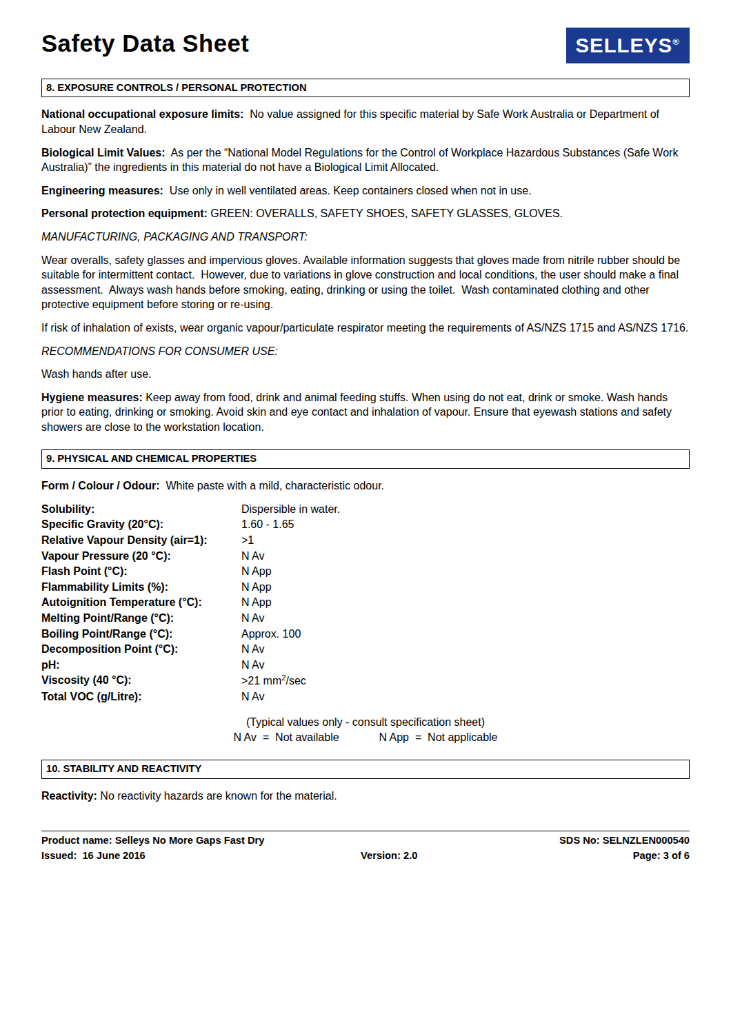Safety Data Sheet
SELLEYS®
8. EXPOSURE CONTROLS / PERSONAL PROTECTION
National occupational exposure limits: No value assigned for this specific material by Safe Work Australia or Department of Labour New Zealand.
Biological Limit Values: As per the “National Model Regulations for the Control of Workplace Hazardous Substances (Safe Work Australia)” the ingredients in this material do not have a Biological Limit Allocated.
Engineering measures: Use only in well ventilated areas. Keep containers closed when not in use.
Personal protection equipment: GREEN: OVERALLS, SAFETY SHOES, SAFETY GLASSES, GLOVES.
MANUFACTURING, PACKAGING AND TRANSPORT:
Wear overalls, safety glasses and impervious gloves. Available information suggests that gloves made from nitrile rubber should be suitable for intermittent contact. However, due to variations in glove construction and local conditions, the user should make a final assessment. Always wash hands before smoking, eating, drinking or using the toilet. Wash contaminated clothing and other protective equipment before storing or re-using.
If risk of inhalation of exists, wear organic vapour/particulate respirator meeting the requirements of AS/NZS 1715 and AS/NZS 1716.
RECOMMENDATIONS FOR CONSUMER USE:
Wash hands after use.
Hygiene measures: Keep away from food, drink and animal feeding stuffs. When using do not eat, drink or smoke. Wash hands prior to eating, drinking or smoking. Avoid skin and eye contact and inhalation of vapour. Ensure that eyewash stations and safety showers are close to the workstation location.
9. PHYSICAL AND CHEMICAL PROPERTIES
Form / Colour / Odour: White paste with a mild, characteristic odour.
| Solubility: | Dispersible in water. |
| Specific Gravity (20°C): | 1.60 - 1.65 |
| Relative Vapour Density (air=1): | >1 |
| Vapour Pressure (20 °C): | N Av |
| Flash Point (°C): | N App |
| Flammability Limits (%): | N App |
| Autoignition Temperature (°C): | N App |
| Melting Point/Range (°C): | N Av |
| Boiling Point/Range (°C): | Approx. 100 |
| Decomposition Point (°C): | N Av |
| pH: | N Av |
| Viscosity (40 °C): | >21 mm 2 /sec |
| Total VOC (g/Litre): | N Av |
(Typical values only - consult specification sheet)
N Av = Not available N App = Not applicable
10. STABILITY AND REACTIVITY
Reactivity: No reactivity hazards are known for the material.
Product name: Selleys No More Gaps Fast Dry SDS No: SELNZLEN000540
Issued: 16 June 2016 Version: 2.0 Page: 3 of 6